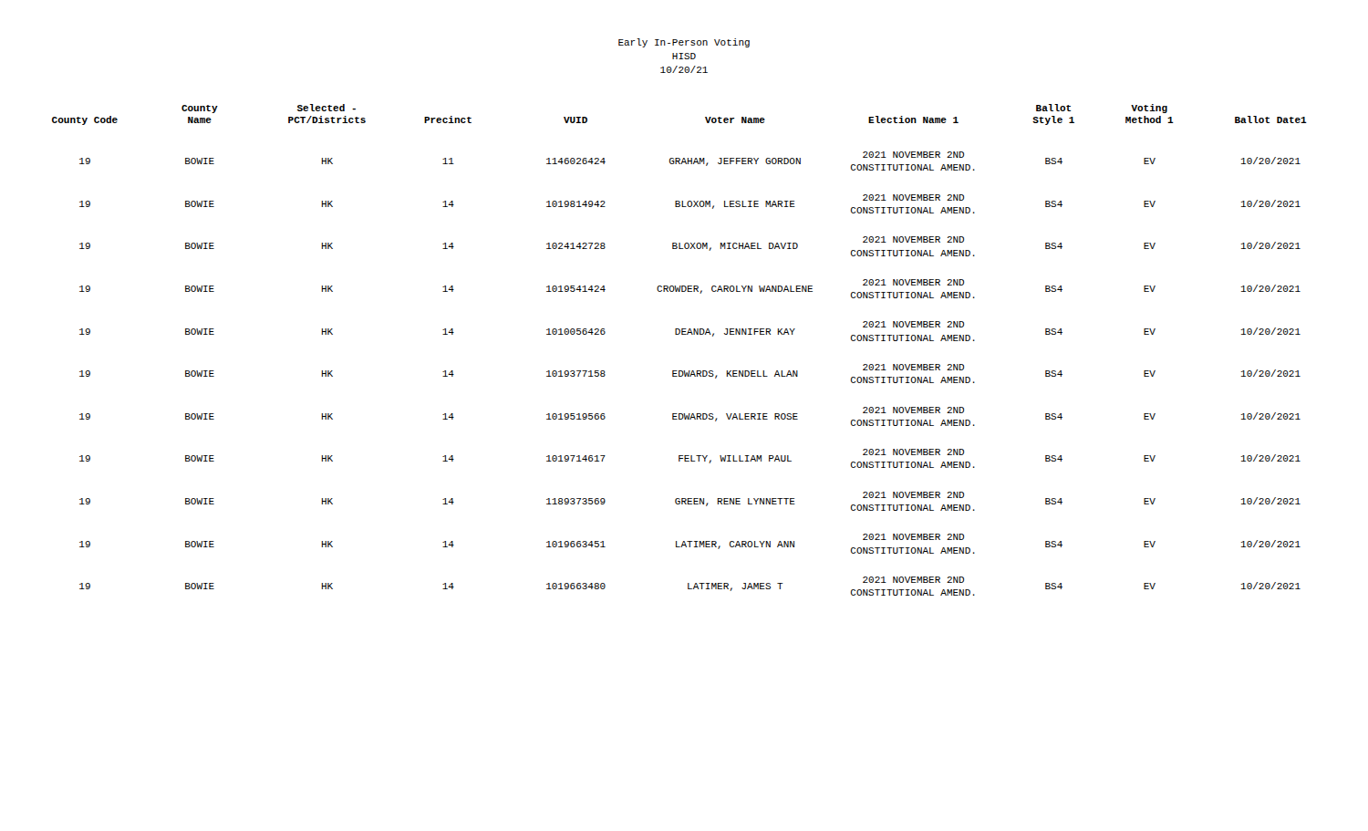Early In-Person Voting
HISD
10/20/21
| County Code | County Name | Selected - PCT/Districts | Precinct | VUID | Voter Name | Election Name 1 | Ballot Style 1 | Voting Method 1 | Ballot Date1 |
| --- | --- | --- | --- | --- | --- | --- | --- | --- | --- |
| 19 | BOWIE | HK | 11 | 1146026424 | GRAHAM, JEFFERY GORDON | 2021 NOVEMBER 2ND CONSTITUTIONAL AMEND. | BS4 | EV | 10/20/2021 |
| 19 | BOWIE | HK | 14 | 1019814942 | BLOXOM, LESLIE MARIE | 2021 NOVEMBER 2ND CONSTITUTIONAL AMEND. | BS4 | EV | 10/20/2021 |
| 19 | BOWIE | HK | 14 | 1024142728 | BLOXOM, MICHAEL DAVID | 2021 NOVEMBER 2ND CONSTITUTIONAL AMEND. | BS4 | EV | 10/20/2021 |
| 19 | BOWIE | HK | 14 | 1019541424 | CROWDER, CAROLYN WANDALENE | 2021 NOVEMBER 2ND CONSTITUTIONAL AMEND. | BS4 | EV | 10/20/2021 |
| 19 | BOWIE | HK | 14 | 1010056426 | DEANDA, JENNIFER KAY | 2021 NOVEMBER 2ND CONSTITUTIONAL AMEND. | BS4 | EV | 10/20/2021 |
| 19 | BOWIE | HK | 14 | 1019377158 | EDWARDS, KENDELL ALAN | 2021 NOVEMBER 2ND CONSTITUTIONAL AMEND. | BS4 | EV | 10/20/2021 |
| 19 | BOWIE | HK | 14 | 1019519566 | EDWARDS, VALERIE ROSE | 2021 NOVEMBER 2ND CONSTITUTIONAL AMEND. | BS4 | EV | 10/20/2021 |
| 19 | BOWIE | HK | 14 | 1019714617 | FELTY, WILLIAM PAUL | 2021 NOVEMBER 2ND CONSTITUTIONAL AMEND. | BS4 | EV | 10/20/2021 |
| 19 | BOWIE | HK | 14 | 1189373569 | GREEN, RENE LYNNETTE | 2021 NOVEMBER 2ND CONSTITUTIONAL AMEND. | BS4 | EV | 10/20/2021 |
| 19 | BOWIE | HK | 14 | 1019663451 | LATIMER, CAROLYN ANN | 2021 NOVEMBER 2ND CONSTITUTIONAL AMEND. | BS4 | EV | 10/20/2021 |
| 19 | BOWIE | HK | 14 | 1019663480 | LATIMER, JAMES T | 2021 NOVEMBER 2ND CONSTITUTIONAL AMEND. | BS4 | EV | 10/20/2021 |